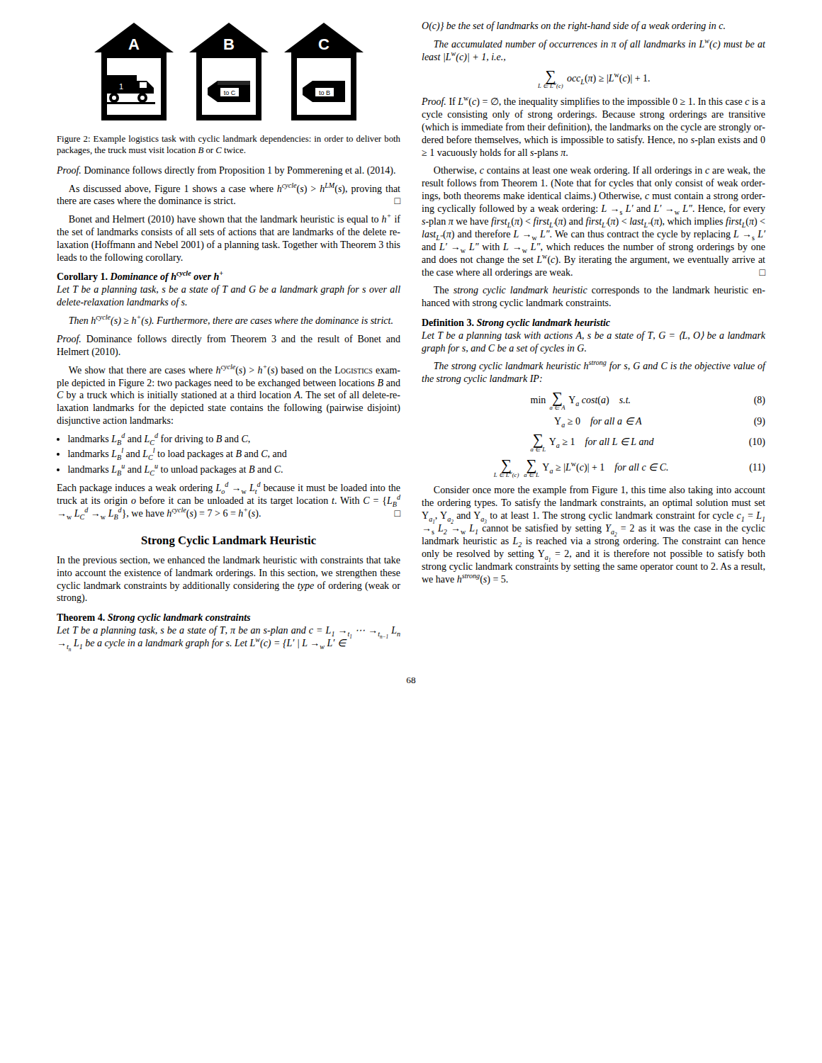A 1
B to C
C to B
Figure 2: Example logistics task with cyclic landmark dependencies: in order to deliver both packages, the truck must visit location B or C twice.
Proof. Dominance follows directly from Proposition 1 by Pommerening et al. (2014).
As discussed above, Figure 1 shows a case where hcycle(s) > hLM(s), proving that there are cases where the dominance is strict. □
Bonet and Helmert (2010) have shown that the landmark heuristic is equal to h+ if the set of landmarks consists of all sets of actions that are landmarks of the delete relaxation (Hoffmann and Nebel 2001) of a planning task. Together with Theorem 3 this leads to the following corollary.
Corollary 1. Dominance of hcycle over h+
Let T be a planning task, s be a state of T and G be a landmark graph for s over all delete-relaxation landmarks of s.
Then hcycle(s) ≥ h+(s). Furthermore, there are cases where the dominance is strict.
Proof. Dominance follows directly from Theorem 3 and the result of Bonet and Helmert (2010).
We show that there are cases where hcycle(s) > h+(s) based on the Logistics example depicted in Figure 2: two packages need to be exchanged between locations B and C by a truck which is initially stationed at a third location A. The set of all delete-relaxation landmarks for the depicted state contains the following (pairwise disjoint) disjunctive action landmarks:
landmarks LBd and LCd for driving to B and C,
landmarks LBl and LCl to load packages at B and C, and
landmarks LBu and LCu to unload packages at B and C.
Each package induces a weak ordering Lod →w Ltd because it must be loaded into the truck at its origin o before it can be unloaded at its target location t. With C = {LBd →w LCd →w LBd}, we have hcycle(s) = 7 > 6 = h+(s). □
Strong Cyclic Landmark Heuristic
In the previous section, we enhanced the landmark heuristic with constraints that take into account the existence of landmark orderings. In this section, we strengthen these cyclic landmark constraints by additionally considering the type of ordering (weak or strong).
Theorem 4. Strong cyclic landmark constraints
Let T be a planning task, s be a state of T, π be an s-plan and c = L1 →t1 ⋯ →tn−1 Ln →tn L1 be a cycle in a landmark graph for s. Let Lw(c) = {L′ | L →w L′ ∈
O(c)} be the set of landmarks on the right-hand side of a weak ordering in c.
The accumulated number of occurrences in π of all landmarks in Lw(c) must be at least |Lw(c)| + 1, i.e.,
∑L ∈ Lw(c) occL(π) ≥ |Lw(c)| + 1.
Proof. If Lw(c) = ∅, the inequality simplifies to the impossible 0 ≥ 1. In this case c is a cycle consisting only of strong orderings. Because strong orderings are transitive (which is immediate from their definition), the landmarks on the cycle are strongly ordered before themselves, which is impossible to satisfy. Hence, no s-plan exists and 0 ≥ 1 vacuously holds for all s-plans π.
Otherwise, c contains at least one weak ordering. If all orderings in c are weak, the result follows from Theorem 1. (Note that for cycles that only consist of weak orderings, both theorems make identical claims.) Otherwise, c must contain a strong ordering cyclically followed by a weak ordering: L →s L′ and L′ →w L″. Hence, for every s-plan π we have firstL(π) < firstL′(π) and firstL′(π) < lastL″(π), which implies firstL(π) < lastL″(π) and therefore L →w L″. We can thus contract the cycle by replacing L →s L′ and L′ →w L″ with L →w L″, which reduces the number of strong orderings by one and does not change the set Lw(c). By iterating the argument, we eventually arrive at the case where all orderings are weak. □
The strong cyclic landmark heuristic corresponds to the landmark heuristic enhanced with strong cyclic landmark constraints.
Definition 3. Strong cyclic landmark heuristic
Let T be a planning task with actions A, s be a state of T, G = ⟨L, O⟩ be a landmark graph for s, and C be a set of cycles in G.
The strong cyclic landmark heuristic hstrong for s, G and C is the objective value of the strong cyclic landmark IP:
min ∑a ∈ A Ya cost(a) s.t.
(8)
Ya ≥ 0 for all a ∈ A
(9)
∑a ∈ L Ya ≥ 1 for all L ∈ L and
(10)
∑L ∈ Lw(c) ∑a ∈ L Ya ≥ |Lw(c)| + 1 for all c ∈ C.
(11)
Consider once more the example from Figure 1, this time also taking into account the ordering types. To satisfy the landmark constraints, an optimal solution must set Ya1, Ya2 and Ya3 to at least 1. The strong cyclic landmark constraint for cycle c1 = L1 →s L2 →w L1 cannot be satisfied by setting Ya2 = 2 as it was the case in the cyclic landmark heuristic as L2 is reached via a strong ordering. The constraint can hence only be resolved by setting Ya1 = 2, and it is therefore not possible to satisfy both strong cyclic landmark constraints by setting the same operator count to 2. As a result, we have hstrong(s) = 5.
68